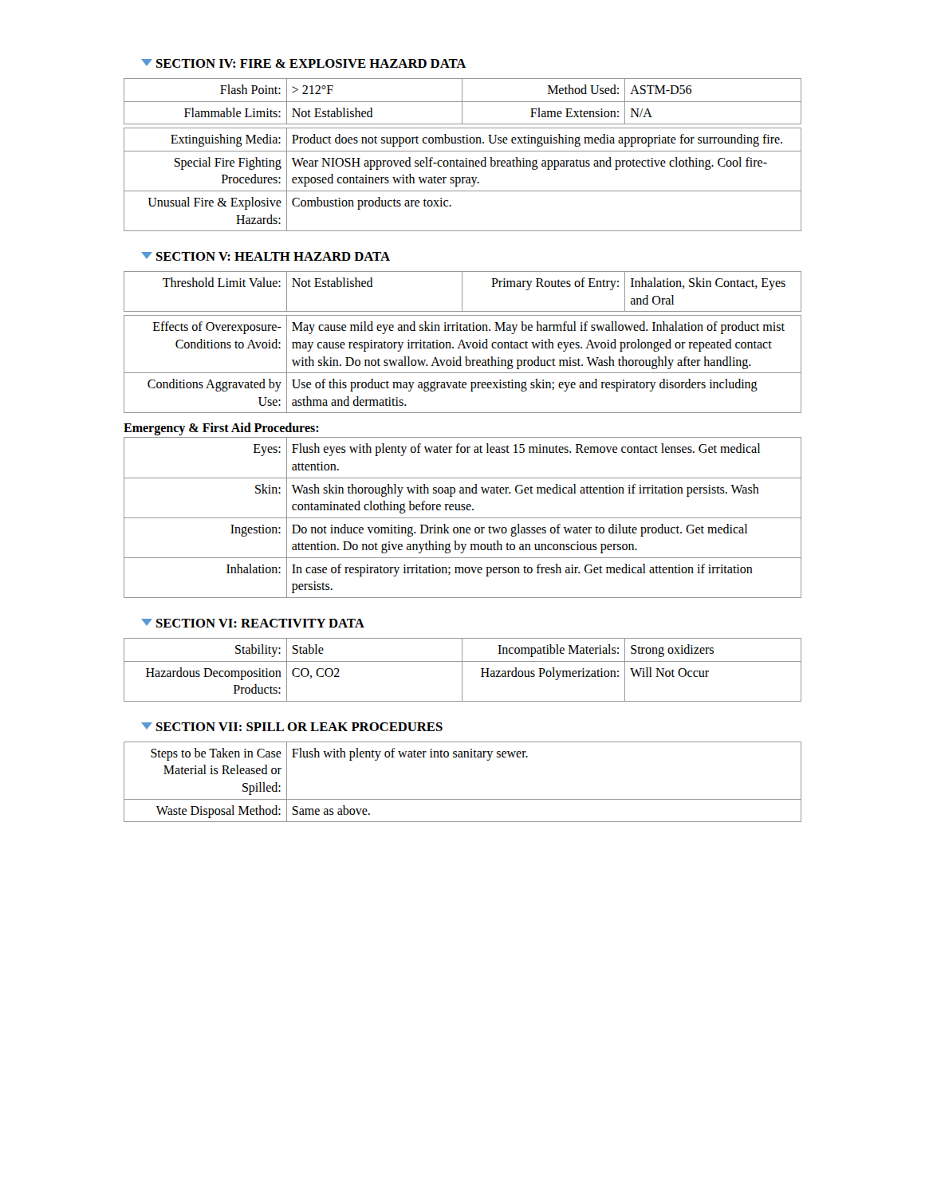SECTION IV: FIRE & EXPLOSIVE HAZARD DATA
| Flash Point: | > 212°F | Method Used: | ASTM-D56 |
| Flammable Limits: | Not Established | Flame Extension: | N/A |
| Extinguishing Media: | Product does not support combustion. Use extinguishing media appropriate for surrounding fire. |
| Special Fire Fighting Procedures: | Wear NIOSH approved self-contained breathing apparatus and protective clothing. Cool fire-exposed containers with water spray. |
| Unusual Fire & Explosive Hazards: | Combustion products are toxic. |
SECTION V: HEALTH HAZARD DATA
| Threshold Limit Value: | Not Established | Primary Routes of Entry: | Inhalation, Skin Contact, Eyes and Oral |
| Effects of Overexposure-Conditions to Avoid: | May cause mild eye and skin irritation. May be harmful if swallowed. Inhalation of product mist may cause respiratory irritation. Avoid contact with eyes. Avoid prolonged or repeated contact with skin. Do not swallow. Avoid breathing product mist. Wash thoroughly after handling. |
| Conditions Aggravated by Use: | Use of this product may aggravate preexisting skin; eye and respiratory disorders including asthma and dermatitis. |
Emergency & First Aid Procedures:
| Eyes: | Flush eyes with plenty of water for at least 15 minutes. Remove contact lenses. Get medical attention. |
| Skin: | Wash skin thoroughly with soap and water. Get medical attention if irritation persists. Wash contaminated clothing before reuse. |
| Ingestion: | Do not induce vomiting. Drink one or two glasses of water to dilute product. Get medical attention. Do not give anything by mouth to an unconscious person. |
| Inhalation: | In case of respiratory irritation; move person to fresh air. Get medical attention if irritation persists. |
SECTION VI: REACTIVITY DATA
| Stability: | Stable | Incompatible Materials: | Strong oxidizers |
| Hazardous Decomposition Products: | CO, CO2 | Hazardous Polymerization: | Will Not Occur |
SECTION VII: SPILL OR LEAK PROCEDURES
| Steps to be Taken in Case Material is Released or Spilled: | Flush with plenty of water into sanitary sewer. |
| Waste Disposal Method: | Same as above. |